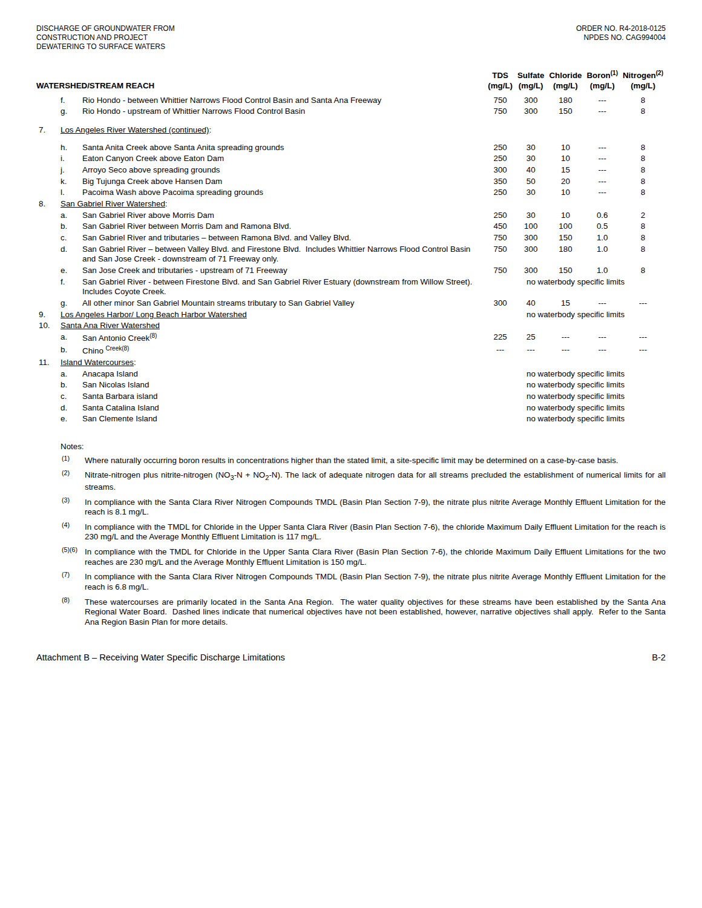DISCHARGE OF GROUNDWATER FROM CONSTRUCTION AND PROJECT DEWATERING TO SURFACE WATERS
ORDER NO. R4-2018-0125 NPDES NO. CAG994004
| WATERSHED/STREAM REACH | TDS (mg/L) | Sulfate (mg/L) | Chloride (mg/L) | Boron (1) (mg/L) | Nitrogen (2) (mg/L) |
| --- | --- | --- | --- | --- | --- |
| | f. | Rio Hondo - between Whittier Narrows Flood Control Basin and Santa Ana Freeway | 750 | 300 | 180 | --- | 8 |
| | g. | Rio Hondo - upstream of Whittier Narrows Flood Control Basin | 750 | 300 | 150 | --- | 8 |
| 7. | Los Angeles River Watershed (continued) : | |
| | h. | Santa Anita Creek above Santa Anita spreading grounds | 250 | 30 | 10 | --- | 8 |
| | i. | Eaton Canyon Creek above Eaton Dam | 250 | 30 | 10 | --- | 8 |
| | j. | Arroyo Seco above spreading grounds | 300 | 40 | 15 | --- | 8 |
| | k. | Big Tujunga Creek above Hansen Dam | 350 | 50 | 20 | --- | 8 |
| | l. | Pacoima Wash above Pacoima spreading grounds | 250 | 30 | 10 | --- | 8 |
| 8. | San Gabriel River Watershed : | |
| | a. | San Gabriel River above Morris Dam | 250 | 30 | 10 | 0.6 | 2 |
| | b. | San Gabriel River between Morris Dam and Ramona Blvd. | 450 | 100 | 100 | 0.5 | 8 |
| | c. | San Gabriel River and tributaries – between Ramona Blvd. and Valley Blvd. | 750 | 300 | 150 | 1.0 | 8 |
| | d. | San Gabriel River – between Valley Blvd. and Firestone Blvd. Includes Whittier Narrows Flood Control Basin and San Jose Creek - downstream of 71 Freeway only. | 750 | 300 | 180 | 1.0 | 8 |
| | e. | San Jose Creek and tributaries - upstream of 71 Freeway | 750 | 300 | 150 | 1.0 | 8 |
| | f. | San Gabriel River - between Firestone Blvd. and San Gabriel River Estuary (downstream from Willow Street). Includes Coyote Creek. | no waterbody specific limits |
| | g. | All other minor San Gabriel Mountain streams tributary to San Gabriel Valley | 300 | 40 | 15 | --- | --- |
| 9. | Los Angeles Harbor/ Long Beach Harbor Watershed | no waterbody specific limits |
| 10. | Santa Ana River Watershed | |
| | a. | San Antonio Creek (8) | 225 | 25 | --- | --- | --- |
| | b. | Chino Creek(8) | --- | --- | --- | --- | --- |
| 11. | Island Watercourses : | |
| | a. | Anacapa Island | no waterbody specific limits |
| | b. | San Nicolas Island | no waterbody specific limits |
| | c. | Santa Barbara island | no waterbody specific limits |
| | d. | Santa Catalina Island | no waterbody specific limits |
| | e. | San Clemente Island | no waterbody specific limits |
Notes:
(1) Where naturally occurring boron results in concentrations higher than the stated limit, a site-specific limit may be determined on a case-by-case basis.
(2) Nitrate-nitrogen plus nitrite-nitrogen (NO3-N + NO2-N). The lack of adequate nitrogen data for all streams precluded the establishment of numerical limits for all streams.
(3) In compliance with the Santa Clara River Nitrogen Compounds TMDL (Basin Plan Section 7-9), the nitrate plus nitrite Average Monthly Effluent Limitation for the reach is 8.1 mg/L.
(4) In compliance with the TMDL for Chloride in the Upper Santa Clara River (Basin Plan Section 7-6), the chloride Maximum Daily Effluent Limitation for the reach is 230 mg/L and the Average Monthly Effluent Limitation is 117 mg/L.
(5)(6) In compliance with the TMDL for Chloride in the Upper Santa Clara River (Basin Plan Section 7-6), the chloride Maximum Daily Effluent Limitations for the two reaches are 230 mg/L and the Average Monthly Effluent Limitation is 150 mg/L.
(7) In compliance with the Santa Clara River Nitrogen Compounds TMDL (Basin Plan Section 7-9), the nitrate plus nitrite Average Monthly Effluent Limitation for the reach is 6.8 mg/L.
(8) These watercourses are primarily located in the Santa Ana Region. The water quality objectives for these streams have been established by the Santa Ana Regional Water Board. Dashed lines indicate that numerical objectives have not been established, however, narrative objectives shall apply. Refer to the Santa Ana Region Basin Plan for more details.
Attachment B – Receiving Water Specific Discharge Limitations
B-2